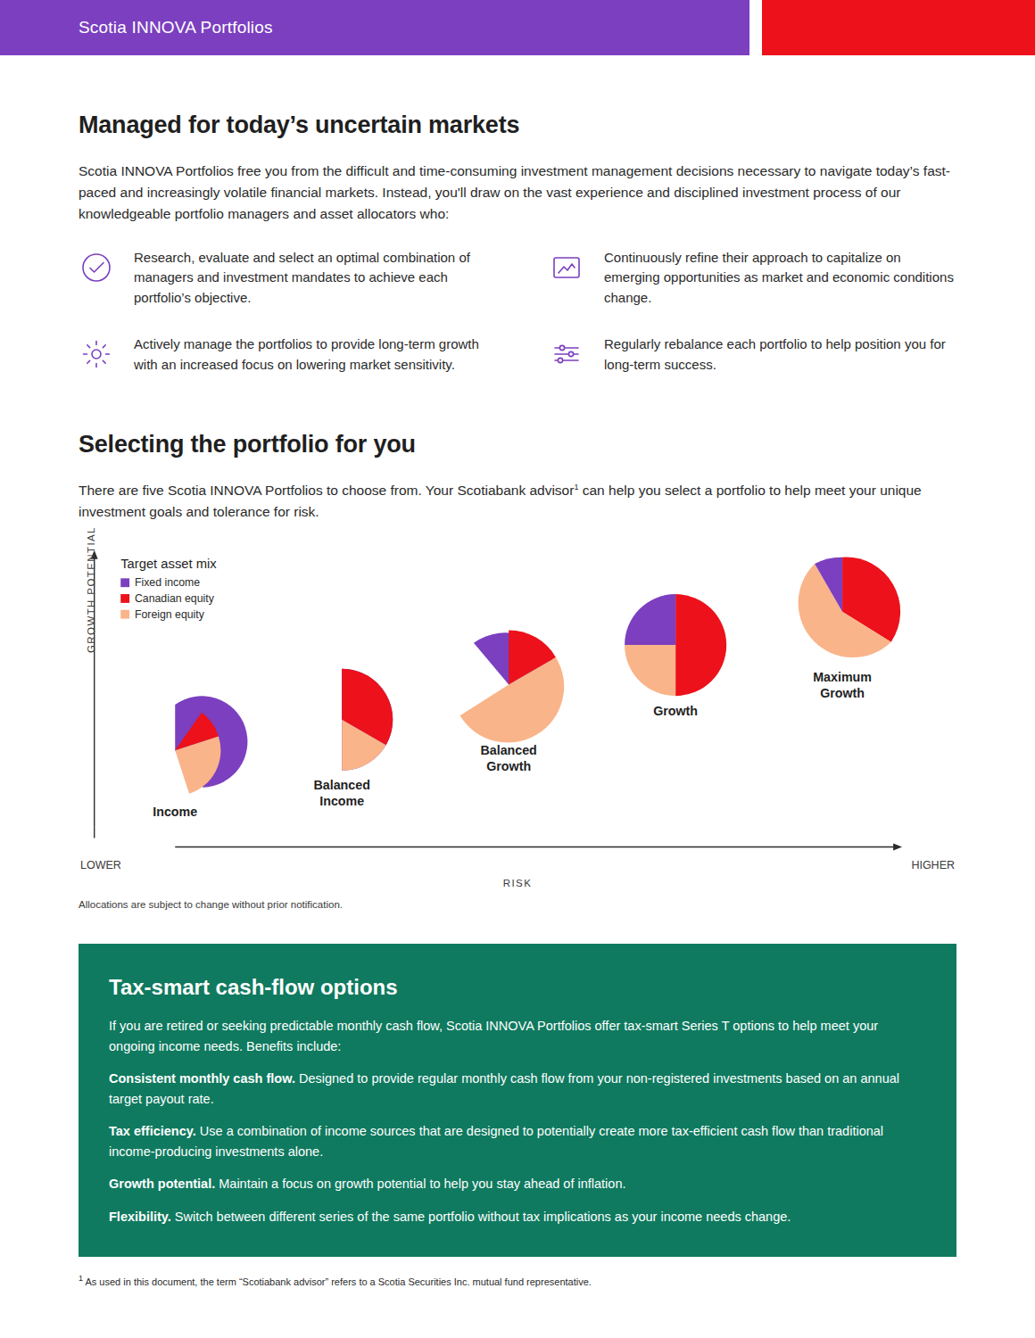Scotia INNOVA Portfolios
Managed for today’s uncertain markets
Scotia INNOVA Portfolios free you from the difficult and time-consuming investment management decisions necessary to navigate today’s fast-paced and increasingly volatile financial markets. Instead, you'll draw on the vast experience and disciplined investment process of our knowledgeable portfolio managers and asset allocators who:
Research, evaluate and select an optimal combination of managers and investment mandates to achieve each portfolio’s objective.
Continuously refine their approach to capitalize on emerging opportunities as market and economic conditions change.
Actively manage the portfolios to provide long-term growth with an increased focus on lowering market sensitivity.
Regularly rebalance each portfolio to help position you for long-term success.
Selecting the portfolio for you
There are five Scotia INNOVA Portfolios to choose from. Your Scotiabank advisor1 can help you select a portfolio to help meet your unique investment goals and tolerance for risk.
GROWTH POTENTIAL
Target asset mix Fixed income Canadian equity Foreign equity Income Balanced Income Balanced Growth Growth Maximum Growth
LOWER HIGHER
RISK
Allocations are subject to change without prior notification.
Tax-smart cash-flow options
If you are retired or seeking predictable monthly cash flow, Scotia INNOVA Portfolios offer tax-smart Series T options to help meet your ongoing income needs. Benefits include:
Consistent monthly cash flow. Designed to provide regular monthly cash flow from your non-registered investments based on an annual target payout rate.
Tax efficiency. Use a combination of income sources that are designed to potentially create more tax-efficient cash flow than traditional income-producing investments alone.
Growth potential. Maintain a focus on growth potential to help you stay ahead of inflation.
Flexibility. Switch between different series of the same portfolio without tax implications as your income needs change.
1 As used in this document, the term “Scotiabank advisor” refers to a Scotia Securities Inc. mutual fund representative.